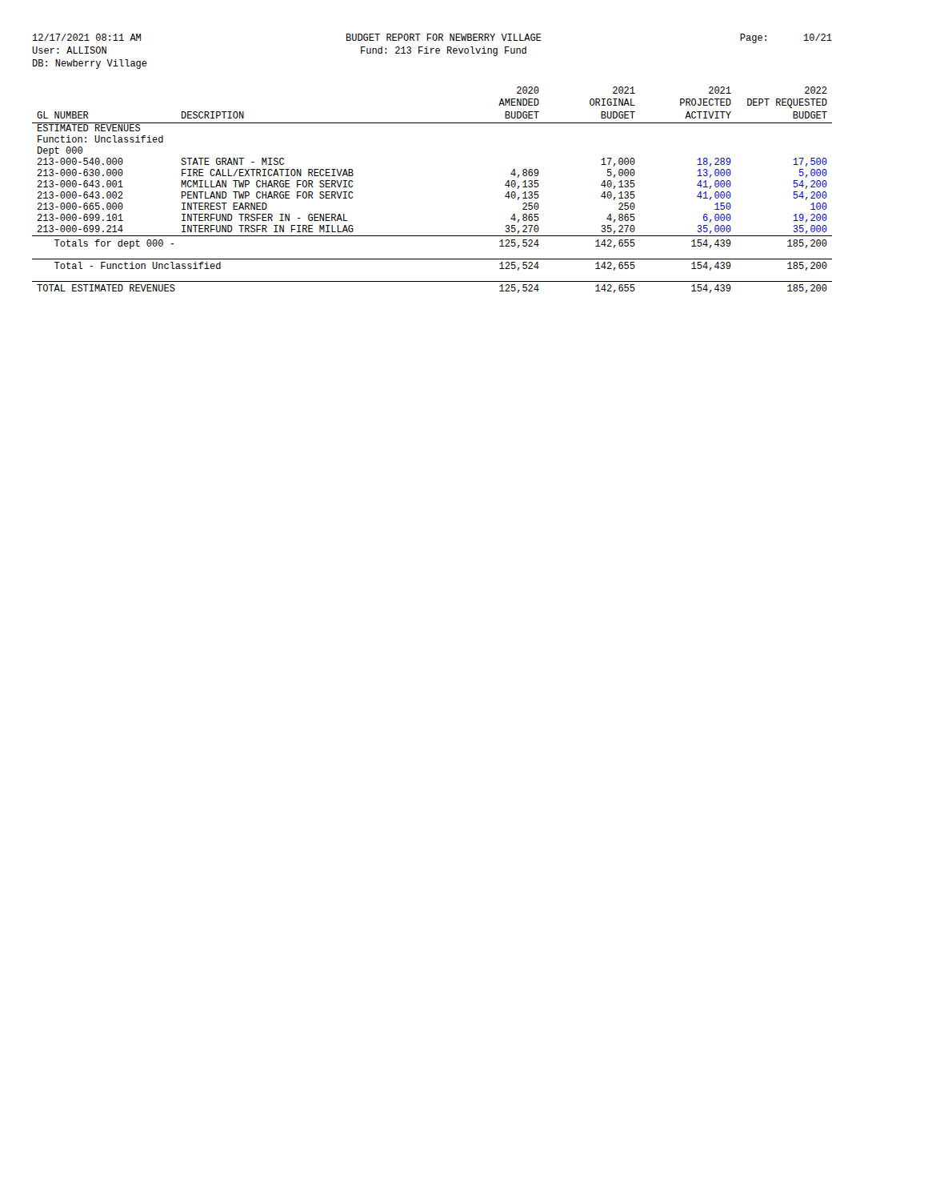12/17/2021 08:11 AM User: ALLISON DB: Newberry Village
BUDGET REPORT FOR NEWBERRY VILLAGE
Fund: 213 Fire Revolving Fund
Page: 10/21
| | | 2020 AMENDED | 2021 ORIGINAL | 2021 PROJECTED | 2022 DEPT REQUESTED |
| --- | --- | --- | --- | --- | --- |
| GL NUMBER | DESCRIPTION | BUDGET | BUDGET | ACTIVITY | BUDGET |
| ESTIMATED REVENUES |
| Function: Unclassified |
| Dept 000 |
| 213-000-540.000 | STATE GRANT - MISC | | 17,000 | 18,289 | 17,500 |
| 213-000-630.000 | FIRE CALL/EXTRICATION RECEIVAB | 4,869 | 5,000 | 13,000 | 5,000 |
| 213-000-643.001 | MCMILLAN TWP CHARGE FOR SERVIC | 40,135 | 40,135 | 41,000 | 54,200 |
| 213-000-643.002 | PENTLAND TWP CHARGE FOR SERVIC | 40,135 | 40,135 | 41,000 | 54,200 |
| 213-000-665.000 | INTEREST EARNED | 250 | 250 | 150 | 100 |
| 213-000-699.101 | INTERFUND TRSFER IN - GENERAL | 4,865 | 4,865 | 6,000 | 19,200 |
| 213-000-699.214 | INTERFUND TRSFR IN FIRE MILLAG | 35,270 | 35,270 | 35,000 | 35,000 |
| Totals for dept 000 - | 125,524 | 142,655 | 154,439 | 185,200 |
| Total - Function Unclassified | 125,524 | 142,655 | 154,439 | 185,200 |
| TOTAL ESTIMATED REVENUES | 125,524 | 142,655 | 154,439 | 185,200 |